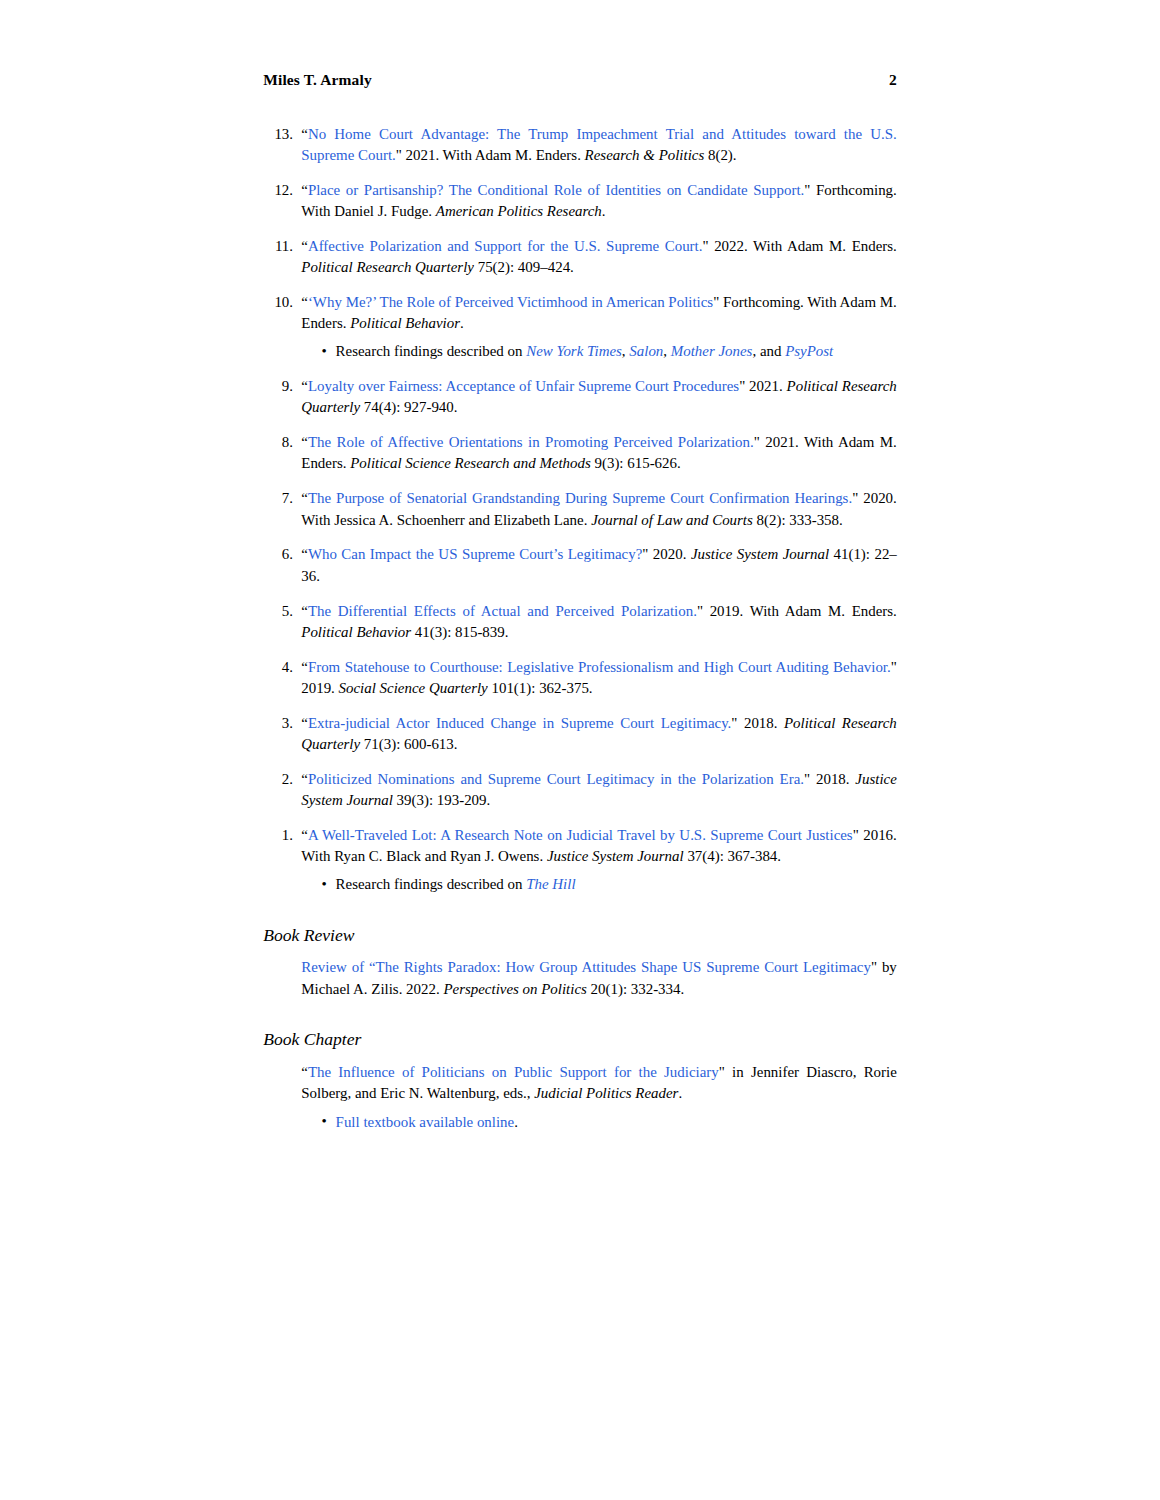Miles T. Armaly 2
13 “No Home Court Advantage: The Trump Impeachment Trial and Attitudes toward the U.S. Supreme Court." 2021. With Adam M. Enders. Research & Politics 8(2).
12 “Place or Partisanship? The Conditional Role of Identities on Candidate Support." Forthcoming. With Daniel J. Fudge. American Politics Research.
11 “Affective Polarization and Support for the U.S. Supreme Court." 2022. With Adam M. Enders. Political Research Quarterly 75(2): 409–424.
10 “‘Why Me?’ The Role of Perceived Victimhood in American Politics" Forthcoming. With Adam M. Enders. Political Behavior.
Research findings described on New York Times, Salon, Mother Jones, and PsyPost
9 “Loyalty over Fairness: Acceptance of Unfair Supreme Court Procedures" 2021. Political Research Quarterly 74(4): 927-940.
8 “The Role of Affective Orientations in Promoting Perceived Polarization." 2021. With Adam M. Enders. Political Science Research and Methods 9(3): 615-626.
7 “The Purpose of Senatorial Grandstanding During Supreme Court Confirmation Hearings." 2020. With Jessica A. Schoenherr and Elizabeth Lane. Journal of Law and Courts 8(2): 333-358.
6 “Who Can Impact the US Supreme Court’s Legitimacy?" 2020. Justice System Journal 41(1): 22–36.
5 “The Differential Effects of Actual and Perceived Polarization." 2019. With Adam M. Enders. Political Behavior 41(3): 815-839.
4 “From Statehouse to Courthouse: Legislative Professionalism and High Court Auditing Behavior." 2019. Social Science Quarterly 101(1): 362-375.
3 “Extra-judicial Actor Induced Change in Supreme Court Legitimacy." 2018. Political Research Quarterly 71(3): 600-613.
2 “Politicized Nominations and Supreme Court Legitimacy in the Polarization Era." 2018. Justice System Journal 39(3): 193-209.
1 “A Well-Traveled Lot: A Research Note on Judicial Travel by U.S. Supreme Court Justices" 2016. With Ryan C. Black and Ryan J. Owens. Justice System Journal 37(4): 367-384.
Research findings described on The Hill
Book Review
Review of “The Rights Paradox: How Group Attitudes Shape US Supreme Court Legitimacy" by Michael A. Zilis. 2022. Perspectives on Politics 20(1): 332-334.
Book Chapter
“The Influence of Politicians on Public Support for the Judiciary" in Jennifer Diascro, Rorie Solberg, and Eric N. Waltenburg, eds., Judicial Politics Reader.
Full textbook available online.